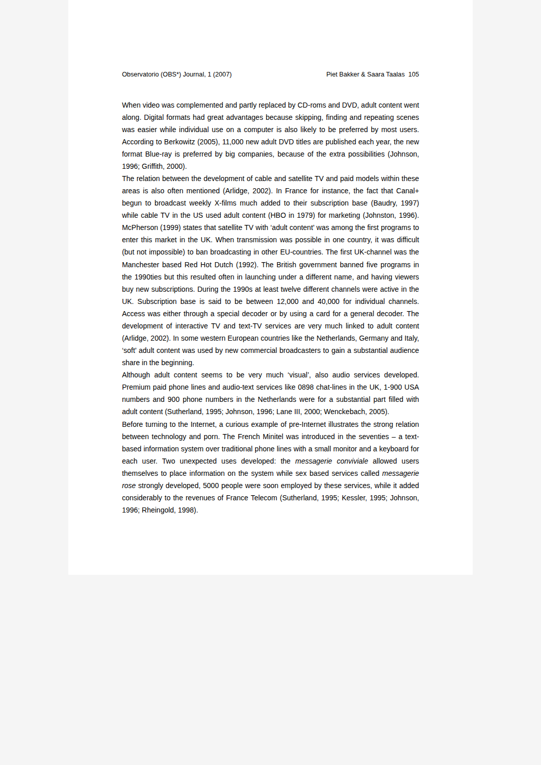Observatorio (OBS*) Journal, 1 (2007) Piet Bakker & Saara Taalas 105
When video was complemented and partly replaced by CD-roms and DVD, adult content went along. Digital formats had great advantages because skipping, finding and repeating scenes was easier while individual use on a computer is also likely to be preferred by most users. According to Berkowitz (2005), 11,000 new adult DVD titles are published each year, the new format Blue-ray is preferred by big companies, because of the extra possibilities (Johnson, 1996; Griffith, 2000).
The relation between the development of cable and satellite TV and paid models within these areas is also often mentioned (Arlidge, 2002). In France for instance, the fact that Canal+ begun to broadcast weekly X-films much added to their subscription base (Baudry, 1997) while cable TV in the US used adult content (HBO in 1979) for marketing (Johnston, 1996). McPherson (1999) states that satellite TV with ‘adult content’ was among the first programs to enter this market in the UK. When transmission was possible in one country, it was difficult (but not impossible) to ban broadcasting in other EU-countries. The first UK-channel was the Manchester based Red Hot Dutch (1992). The British government banned five programs in the 1990ties but this resulted often in launching under a different name, and having viewers buy new subscriptions. During the 1990s at least twelve different channels were active in the UK. Subscription base is said to be between 12,000 and 40,000 for individual channels. Access was either through a special decoder or by using a card for a general decoder. The development of interactive TV and text-TV services are very much linked to adult content (Arlidge, 2002). In some western European countries like the Netherlands, Germany and Italy, ‘soft’ adult content was used by new commercial broadcasters to gain a substantial audience share in the beginning.
Although adult content seems to be very much ‘visual’, also audio services developed. Premium paid phone lines and audio-text services like 0898 chat-lines in the UK, 1-900 USA numbers and 900 phone numbers in the Netherlands were for a substantial part filled with adult content (Sutherland, 1995; Johnson, 1996; Lane III, 2000; Wenckebach, 2005).
Before turning to the Internet, a curious example of pre-Internet illustrates the strong relation between technology and porn. The French Minitel was introduced in the seventies – a text-based information system over traditional phone lines with a small monitor and a keyboard for each user. Two unexpected uses developed: the messagerie conviviale allowed users themselves to place information on the system while sex based services called messagerie rose strongly developed, 5000 people were soon employed by these services, while it added considerably to the revenues of France Telecom (Sutherland, 1995; Kessler, 1995; Johnson, 1996; Rheingold, 1998).